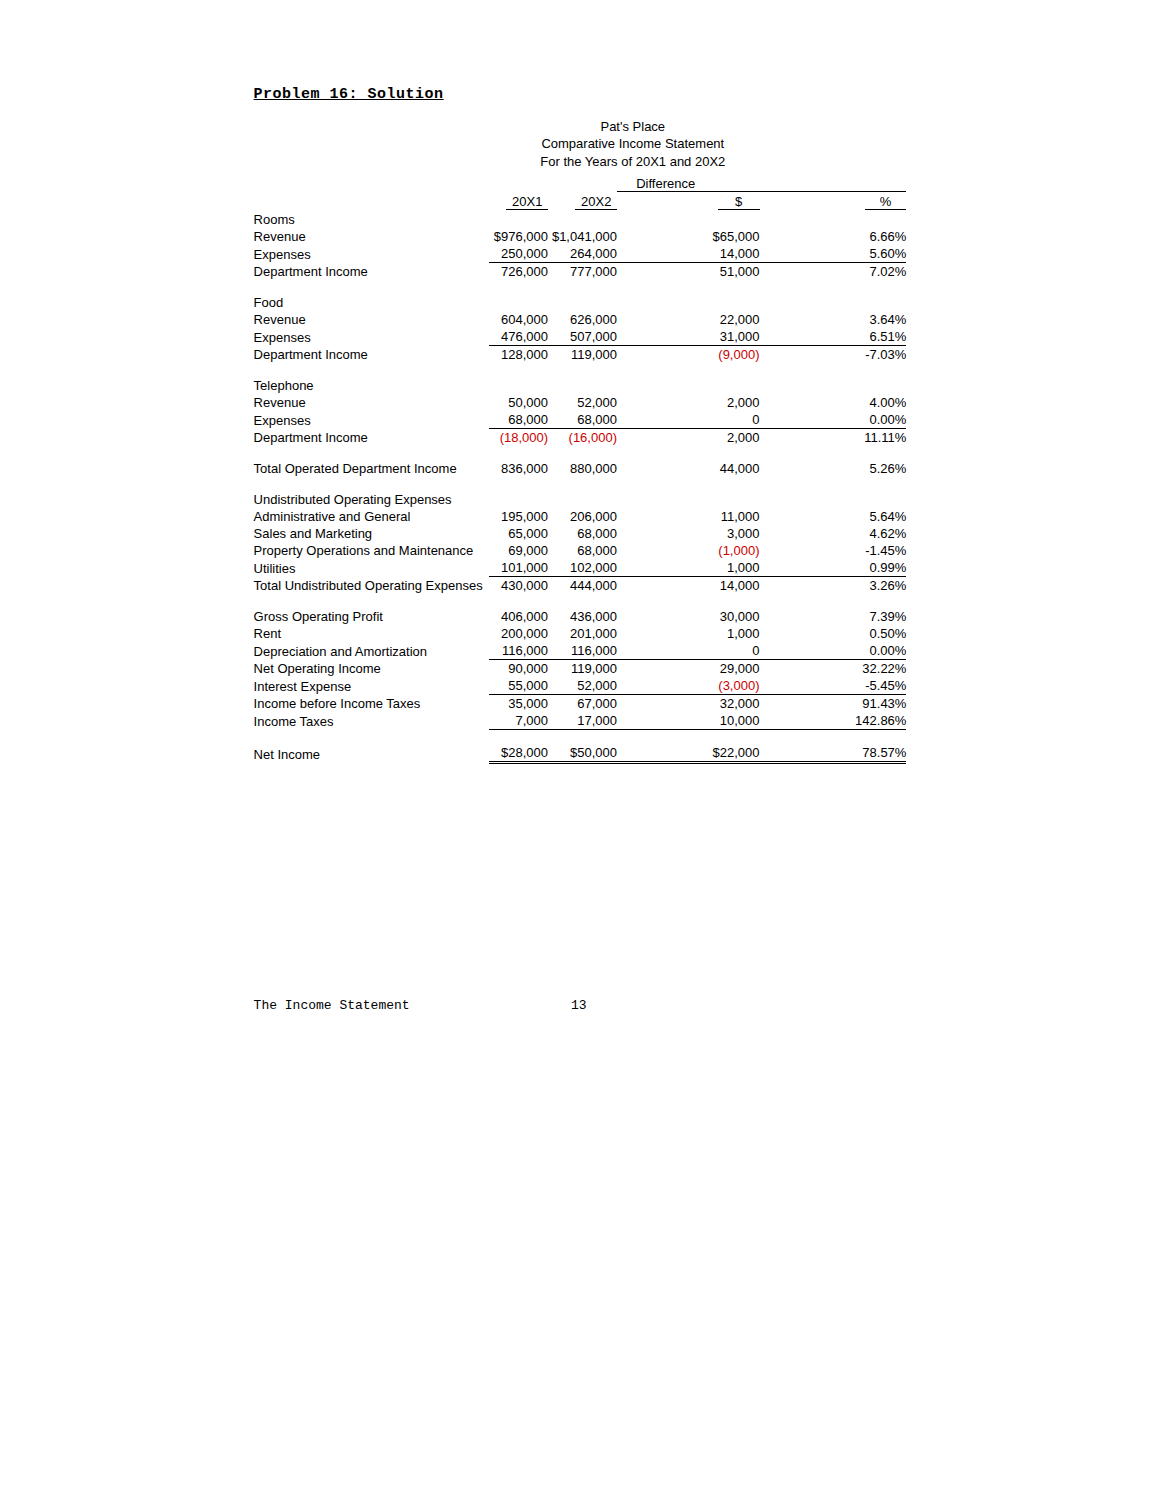Problem 16: Solution
Pat's Place
Comparative Income Statement
For the Years of 20X1 and 20X2
| | | | Difference |
| | 20X1 | 20X2 | $ | % |
| Rooms | | | | |
| Revenue | $976,000 | $1,041,000 | $65,000 | 6.66% |
| Expenses | 250,000 | 264,000 | 14,000 | 5.60% |
| Department Income | 726,000 | 777,000 | 51,000 | 7.02% |
| Food | | | | |
| Revenue | 604,000 | 626,000 | 22,000 | 3.64% |
| Expenses | 476,000 | 507,000 | 31,000 | 6.51% |
| Department Income | 128,000 | 119,000 | (9,000) | -7.03% |
| Telephone | | | | |
| Revenue | 50,000 | 52,000 | 2,000 | 4.00% |
| Expenses | 68,000 | 68,000 | 0 | 0.00% |
| Department Income | (18,000) | (16,000) | 2,000 | 11.11% |
| Total Operated Department Income | 836,000 | 880,000 | 44,000 | 5.26% |
| Undistributed Operating Expenses | | | | |
| Administrative and General | 195,000 | 206,000 | 11,000 | 5.64% |
| Sales and Marketing | 65,000 | 68,000 | 3,000 | 4.62% |
| Property Operations and Maintenance | 69,000 | 68,000 | (1,000) | -1.45% |
| Utilities | 101,000 | 102,000 | 1,000 | 0.99% |
| Total Undistributed Operating Expenses | 430,000 | 444,000 | 14,000 | 3.26% |
| Gross Operating Profit | 406,000 | 436,000 | 30,000 | 7.39% |
| Rent | 200,000 | 201,000 | 1,000 | 0.50% |
| Depreciation and Amortization | 116,000 | 116,000 | 0 | 0.00% |
| Net Operating Income | 90,000 | 119,000 | 29,000 | 32.22% |
| Interest Expense | 55,000 | 52,000 | (3,000) | -5.45% |
| Income before Income Taxes | 35,000 | 67,000 | 32,000 | 91.43% |
| Income Taxes | 7,000 | 17,000 | 10,000 | 142.86% |
| Net Income | $28,000 | $50,000 | $22,000 | 78.57% |
The Income Statement 13